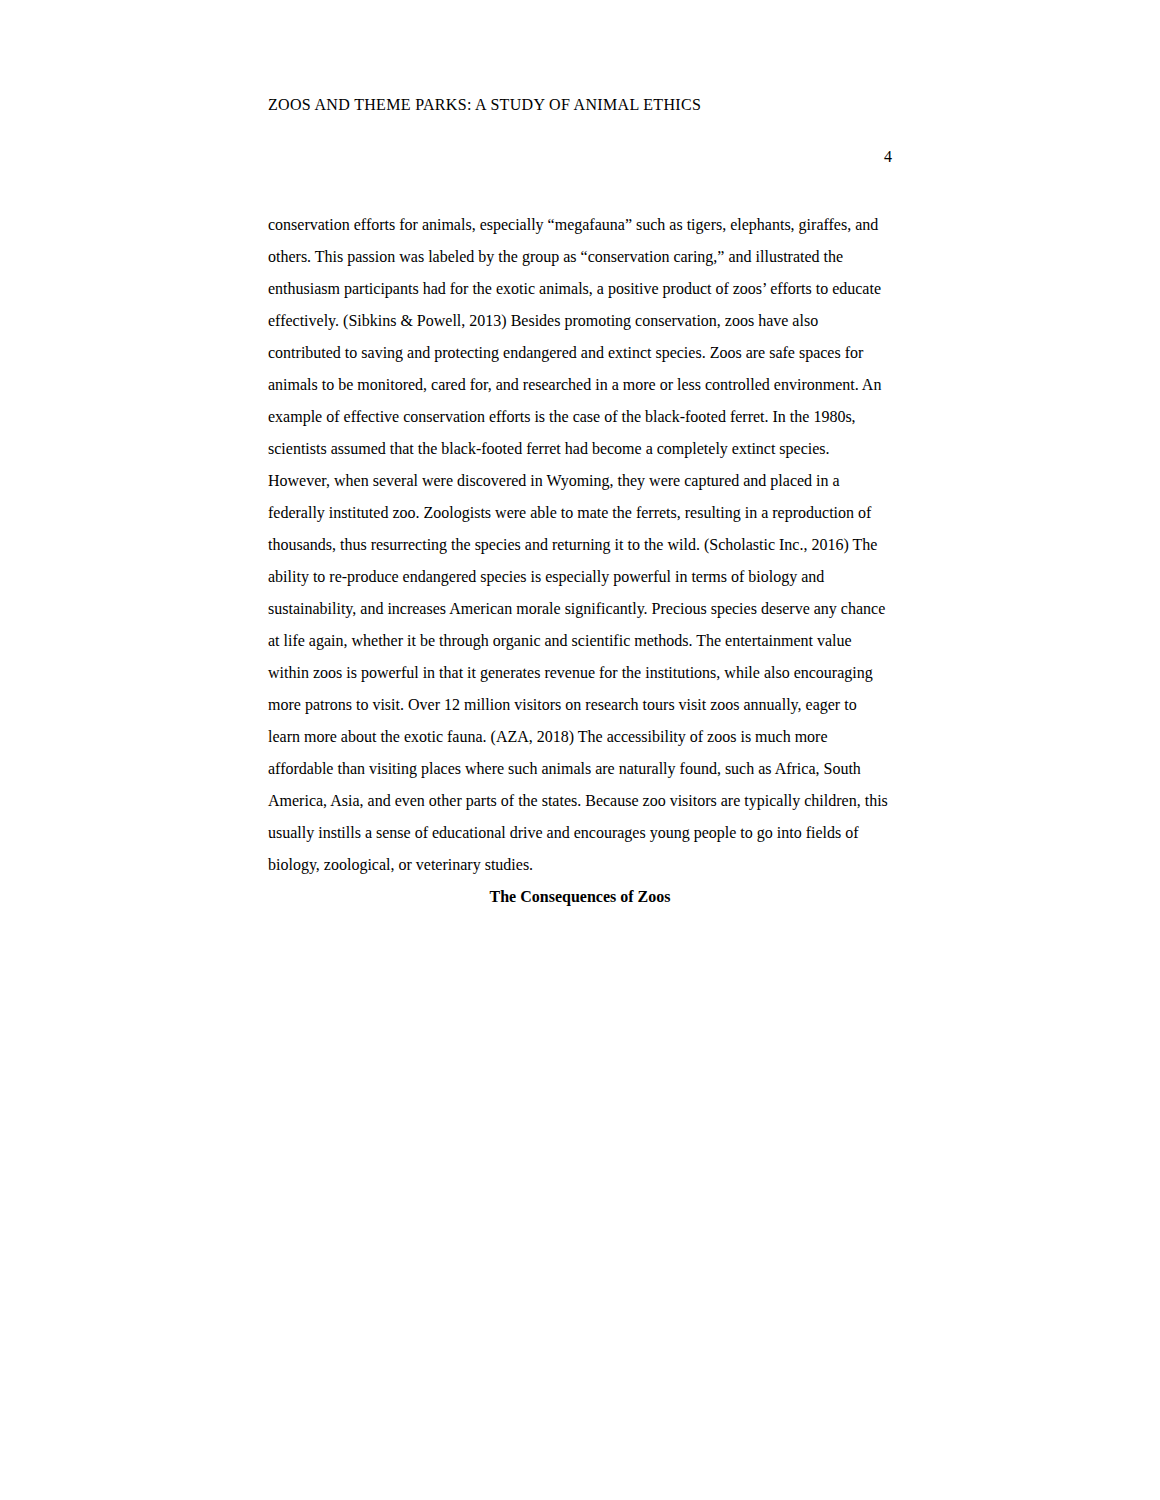ZOOS AND THEME PARKS: A STUDY OF ANIMAL ETHICS
4
conservation efforts for animals, especially “megafauna” such as tigers, elephants, giraffes, and others. This passion was labeled by the group as “conservation caring,” and illustrated the enthusiasm participants had for the exotic animals, a positive product of zoos’ efforts to educate effectively. (Sibkins & Powell, 2013) Besides promoting conservation, zoos have also contributed to saving and protecting endangered and extinct species. Zoos are safe spaces for animals to be monitored, cared for, and researched in a more or less controlled environment. An example of effective conservation efforts is the case of the black-footed ferret. In the 1980s, scientists assumed that the black-footed ferret had become a completely extinct species. However, when several were discovered in Wyoming, they were captured and placed in a federally instituted zoo. Zoologists were able to mate the ferrets, resulting in a reproduction of thousands, thus resurrecting the species and returning it to the wild. (Scholastic Inc., 2016) The ability to re-produce endangered species is especially powerful in terms of biology and sustainability, and increases American morale significantly. Precious species deserve any chance at life again, whether it be through organic and scientific methods. The entertainment value within zoos is powerful in that it generates revenue for the institutions, while also encouraging more patrons to visit. Over 12 million visitors on research tours visit zoos annually, eager to learn more about the exotic fauna. (AZA, 2018) The accessibility of zoos is much more affordable than visiting places where such animals are naturally found, such as Africa, South America, Asia, and even other parts of the states. Because zoo visitors are typically children, this usually instills a sense of educational drive and encourages young people to go into fields of biology, zoological, or veterinary studies.
The Consequences of Zoos